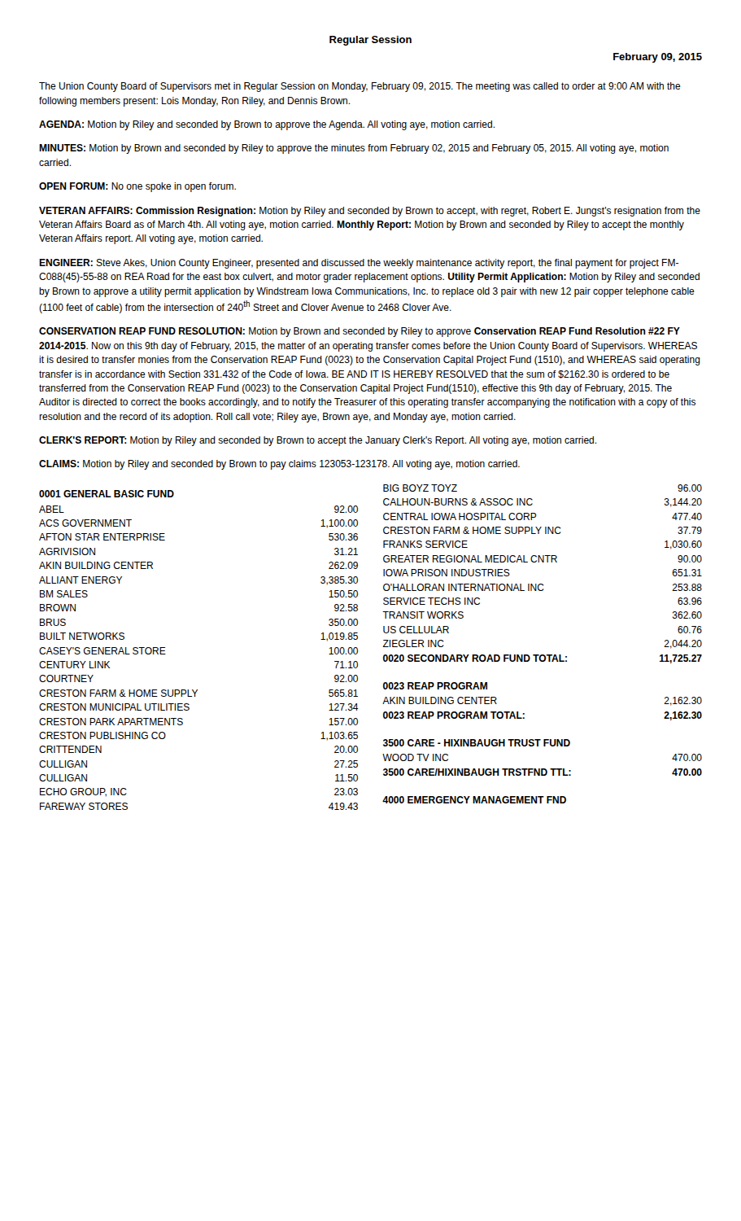Regular Session
February 09, 2015
The Union County Board of Supervisors met in Regular Session on Monday, February 09, 2015. The meeting was called to order at 9:00 AM with the following members present: Lois Monday, Ron Riley, and Dennis Brown.
AGENDA: Motion by Riley and seconded by Brown to approve the Agenda. All voting aye, motion carried.
MINUTES: Motion by Brown and seconded by Riley to approve the minutes from February 02, 2015 and February 05, 2015. All voting aye, motion carried.
OPEN FORUM: No one spoke in open forum.
VETERAN AFFAIRS: Commission Resignation: Motion by Riley and seconded by Brown to accept, with regret, Robert E. Jungst's resignation from the Veteran Affairs Board as of March 4th. All voting aye, motion carried. Monthly Report: Motion by Brown and seconded by Riley to accept the monthly Veteran Affairs report. All voting aye, motion carried.
ENGINEER: Steve Akes, Union County Engineer, presented and discussed the weekly maintenance activity report, the final payment for project FM-C088(45)-55-88 on REA Road for the east box culvert, and motor grader replacement options. Utility Permit Application: Motion by Riley and seconded by Brown to approve a utility permit application by Windstream Iowa Communications, Inc. to replace old 3 pair with new 12 pair copper telephone cable (1100 feet of cable) from the intersection of 240th Street and Clover Avenue to 2468 Clover Ave.
CONSERVATION REAP FUND RESOLUTION: Motion by Brown and seconded by Riley to approve Conservation REAP Fund Resolution #22 FY 2014-2015. Now on this 9th day of February, 2015, the matter of an operating transfer comes before the Union County Board of Supervisors. WHEREAS it is desired to transfer monies from the Conservation REAP Fund (0023) to the Conservation Capital Project Fund (1510), and WHEREAS said operating transfer is in accordance with Section 331.432 of the Code of Iowa. BE AND IT IS HEREBY RESOLVED that the sum of $2162.30 is ordered to be transferred from the Conservation REAP Fund (0023) to the Conservation Capital Project Fund(1510), effective this 9th day of February, 2015. The Auditor is directed to correct the books accordingly, and to notify the Treasurer of this operating transfer accompanying the notification with a copy of this resolution and the record of its adoption. Roll call vote; Riley aye, Brown aye, and Monday aye, motion carried.
CLERK'S REPORT: Motion by Riley and seconded by Brown to accept the January Clerk's Report. All voting aye, motion carried.
CLAIMS: Motion by Riley and seconded by Brown to pay claims 123053-123178. All voting aye, motion carried.
0001 GENERAL BASIC FUND
| ABEL | 92.00 |
| ACS GOVERNMENT | 1,100.00 |
| AFTON STAR ENTERPRISE | 530.36 |
| AGRIVISION | 31.21 |
| AKIN BUILDING CENTER | 262.09 |
| ALLIANT ENERGY | 3,385.30 |
| BM SALES | 150.50 |
| BROWN | 92.58 |
| BRUS | 350.00 |
| BUILT NETWORKS | 1,019.85 |
| CASEY'S GENERAL STORE | 100.00 |
| CENTURY LINK | 71.10 |
| COURTNEY | 92.00 |
| CRESTON FARM & HOME SUPPLY | 565.81 |
| CRESTON MUNICIPAL UTILITIES | 127.34 |
| CRESTON PARK APARTMENTS | 157.00 |
| CRESTON PUBLISHING CO | 1,103.65 |
| CRITTENDEN | 20.00 |
| CULLIGAN | 27.25 |
| CULLIGAN | 11.50 |
| ECHO GROUP, INC | 23.03 |
| FAREWAY STORES | 419.43 |
| BIG BOYZ TOYZ | 96.00 |
| CALHOUN-BURNS & ASSOC INC | 3,144.20 |
| CENTRAL IOWA HOSPITAL CORP | 477.40 |
| CRESTON FARM & HOME SUPPLY INC | 37.79 |
| FRANKS SERVICE | 1,030.60 |
| GREATER REGIONAL MEDICAL CNTR | 90.00 |
| IOWA PRISON INDUSTRIES | 651.31 |
| O'HALLORAN INTERNATIONAL INC | 253.88 |
| SERVICE TECHS INC | 63.96 |
| TRANSIT WORKS | 362.60 |
| US CELLULAR | 60.76 |
| ZIEGLER INC | 2,044.20 |
| 0020 SECONDARY ROAD FUND TOTAL: | 11,725.27 |
0023 REAP PROGRAM
| AKIN BUILDING CENTER | 2,162.30 |
| 0023 REAP PROGRAM TOTAL: | 2,162.30 |
3500 CARE - HIXINBAUGH TRUST FUND
| WOOD TV INC | 470.00 |
| 3500 CARE/HIXINBAUGH TRSTFND TTL: | 470.00 |
4000 EMERGENCY MANAGEMENT FND